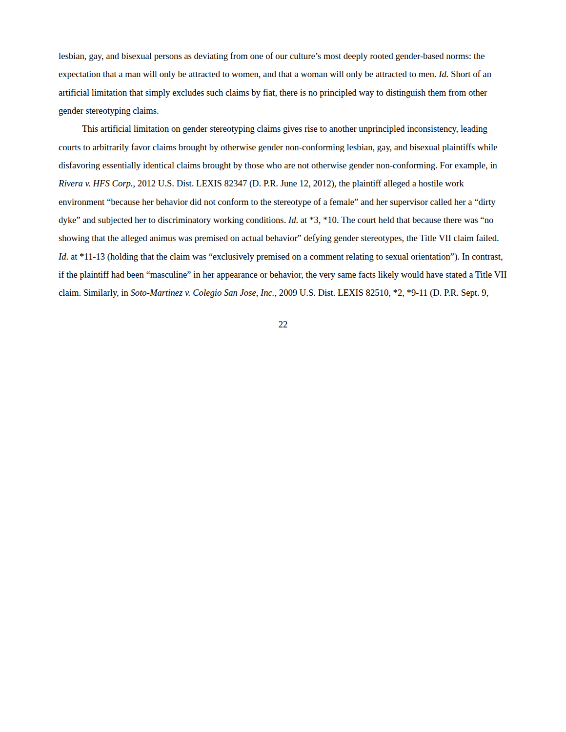lesbian, gay, and bisexual persons as deviating from one of our culture’s most deeply rooted gender-based norms: the expectation that a man will only be attracted to women, and that a woman will only be attracted to men. Id. Short of an artificial limitation that simply excludes such claims by fiat, there is no principled way to distinguish them from other gender stereotyping claims.
This artificial limitation on gender stereotyping claims gives rise to another unprincipled inconsistency, leading courts to arbitrarily favor claims brought by otherwise gender non-conforming lesbian, gay, and bisexual plaintiffs while disfavoring essentially identical claims brought by those who are not otherwise gender non-conforming. For example, in Rivera v. HFS Corp., 2012 U.S. Dist. LEXIS 82347 (D. P.R. June 12, 2012), the plaintiff alleged a hostile work environment “because her behavior did not conform to the stereotype of a female” and her supervisor called her a “dirty dyke” and subjected her to discriminatory working conditions. Id. at *3, *10. The court held that because there was “no showing that the alleged animus was premised on actual behavior” defying gender stereotypes, the Title VII claim failed. Id. at *11-13 (holding that the claim was “exclusively premised on a comment relating to sexual orientation”). In contrast, if the plaintiff had been “masculine” in her appearance or behavior, the very same facts likely would have stated a Title VII claim. Similarly, in Soto-Martinez v. Colegio San Jose, Inc., 2009 U.S. Dist. LEXIS 82510, *2, *9-11 (D. P.R. Sept. 9,
22